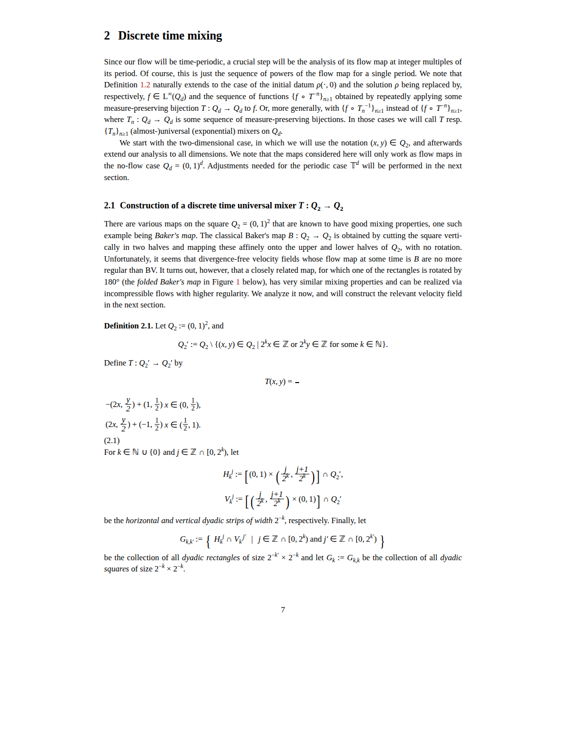2 Discrete time mixing
Since our flow will be time-periodic, a crucial step will be the analysis of its flow map at integer multiples of its period. Of course, this is just the sequence of powers of the flow map for a single period. We note that Definition 1.2 naturally extends to the case of the initial datum ρ(·, 0) and the solution ρ being replaced by, respectively, f ∈ L∞(Qd) and the sequence of functions {f ∘ T−n}n≥1 obtained by repeatedly applying some measure-preserving bijection T : Qd → Qd to f. Or, more generally, with {f ∘ Tn−1}n≥1 instead of {f ∘ T−n}n≥1, where Tn : Qd → Qd is some sequence of measure-preserving bijections. In those cases we will call T resp. {Tn}n≥1 (almost-)universal (exponential) mixers on Qd.
We start with the two-dimensional case, in which we will use the notation (x, y) ∈ Q2, and afterwards extend our analysis to all dimensions. We note that the maps considered here will only work as flow maps in the no-flow case Qd = (0, 1)d. Adjustments needed for the periodic case 𝕋d will be performed in the next section.
2.1 Construction of a discrete time universal mixer T : Q2 → Q2
There are various maps on the square Q2 = (0, 1)2 that are known to have good mixing properties, one such example being Baker's map. The classical Baker's map B : Q2 → Q2 is obtained by cutting the square vertically in two halves and mapping these affinely onto the upper and lower halves of Q2, with no rotation. Unfortunately, it seems that divergence-free velocity fields whose flow map at some time is B are no more regular than BV. It turns out, however, that a closely related map, for which one of the rectangles is rotated by 180° (the folded Baker's map in Figure 1 below), has very similar mixing properties and can be realized via incompressible flows with higher regularity. We analyze it now, and will construct the relevant velocity field in the next section.
Definition 2.1. Let Q2 := (0, 1)2, and
Q2′ := Q2 \ {(x, y) ∈ Q2 | 2kx ∈ ℤ or 2ky ∈ ℤ for some k ∈ ℕ}.
Define T : Q2′ → Q2′ by
T(x, y) =
| −(2 x , y 2 ) + (1, 1 2 ) | x ∈ (0, 1 2 ), |
| (2 x , y 2 ) + (−1, 1 2 ) | x ∈ ( 1 2 , 1). |
(2.1)
For k ∈ ℕ ∪ {0} and j ∈ ℤ ∩ [0, 2k), let
Hkj := [(0, 1) × (j 2k, j+12k)] ∩ Q2′,
Vkj := [(j 2k, j+12k) × (0, 1)] ∩ Q2′
be the horizontal and vertical dyadic strips of width 2−k, respectively. Finally, let
Gk,k′ := { Hkj ∩ Vk′j′ | j ∈ ℤ ∩ [0, 2k) and j′ ∈ ℤ ∩ [0, 2k′) }
be the collection of all dyadic rectangles of size 2−k′ × 2−k and let Gk := Gk,k be the collection of all dyadic squares of size 2−k × 2−k.
7